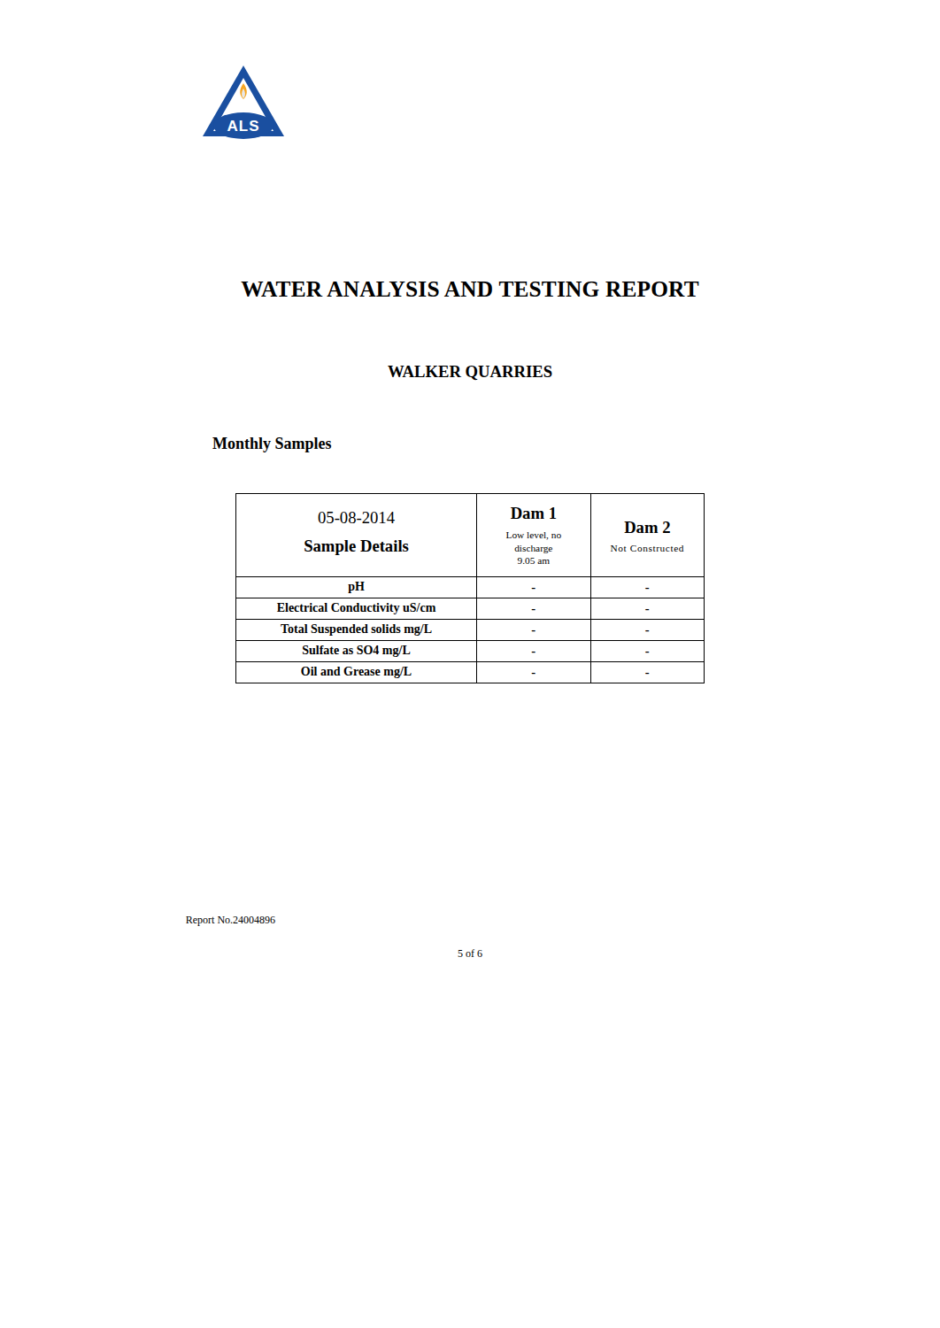ALS
WATER ANALYSIS AND TESTING REPORT
WALKER QUARRIES
Monthly Samples
| 05-08-2014 Sample Details | Dam 1 Low level, no discharge 9.05 am | Dam 2 Not Constructed |
| --- | --- | --- |
| pH | - | - |
| Electrical Conductivity uS/cm | - | - |
| Total Suspended solids mg/L | - | - |
| Sulfate as SO4 mg/L | - | - |
| Oil and Grease mg/L | - | - |
Report No.24004896
5 of 6